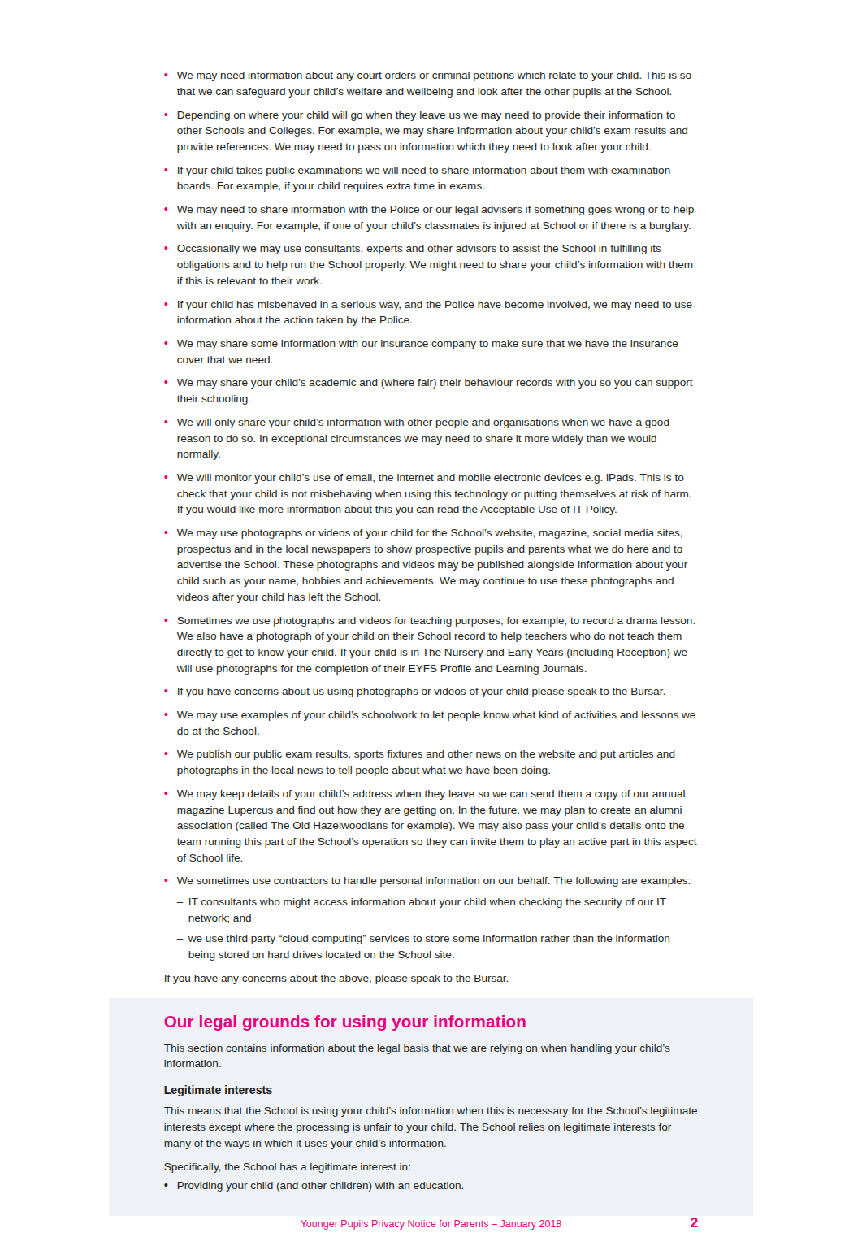We may need information about any court orders or criminal petitions which relate to your child. This is so that we can safeguard your child’s welfare and wellbeing and look after the other pupils at the School.
Depending on where your child will go when they leave us we may need to provide their information to other Schools and Colleges. For example, we may share information about your child’s exam results and provide references. We may need to pass on information which they need to look after your child.
If your child takes public examinations we will need to share information about them with examination boards. For example, if your child requires extra time in exams.
We may need to share information with the Police or our legal advisers if something goes wrong or to help with an enquiry. For example, if one of your child’s classmates is injured at School or if there is a burglary.
Occasionally we may use consultants, experts and other advisors to assist the School in fulfilling its obligations and to help run the School properly. We might need to share your child’s information with them if this is relevant to their work.
If your child has misbehaved in a serious way, and the Police have become involved, we may need to use information about the action taken by the Police.
We may share some information with our insurance company to make sure that we have the insurance cover that we need.
We may share your child’s academic and (where fair) their behaviour records with you so you can support their schooling.
We will only share your child’s information with other people and organisations when we have a good reason to do so. In exceptional circumstances we may need to share it more widely than we would normally.
We will monitor your child’s use of email, the internet and mobile electronic devices e.g. iPads. This is to check that your child is not misbehaving when using this technology or putting themselves at risk of harm. If you would like more information about this you can read the Acceptable Use of IT Policy.
We may use photographs or videos of your child for the School’s website, magazine, social media sites, prospectus and in the local newspapers to show prospective pupils and parents what we do here and to advertise the School. These photographs and videos may be published alongside information about your child such as your name, hobbies and achievements. We may continue to use these photographs and videos after your child has left the School.
Sometimes we use photographs and videos for teaching purposes, for example, to record a drama lesson. We also have a photograph of your child on their School record to help teachers who do not teach them directly to get to know your child. If your child is in The Nursery and Early Years (including Reception) we will use photographs for the completion of their EYFS Profile and Learning Journals.
If you have concerns about us using photographs or videos of your child please speak to the Bursar.
We may use examples of your child’s schoolwork to let people know what kind of activities and lessons we do at the School.
We publish our public exam results, sports fixtures and other news on the website and put articles and photographs in the local news to tell people about what we have been doing.
We may keep details of your child’s address when they leave so we can send them a copy of our annual magazine Lupercus and find out how they are getting on. In the future, we may plan to create an alumni association (called The Old Hazelwoodians for example). We may also pass your child’s details onto the team running this part of the School’s operation so they can invite them to play an active part in this aspect of School life.
We sometimes use contractors to handle personal information on our behalf. The following are examples:
IT consultants who might access information about your child when checking the security of our IT network; and
we use third party “cloud computing” services to store some information rather than the information being stored on hard drives located on the School site.
If you have any concerns about the above, please speak to the Bursar.
Our legal grounds for using your information
This section contains information about the legal basis that we are relying on when handling your child’s information.
Legitimate interests
This means that the School is using your child’s information when this is necessary for the School’s legitimate interests except where the processing is unfair to your child. The School relies on legitimate interests for many of the ways in which it uses your child’s information.
Specifically, the School has a legitimate interest in:
Providing your child (and other children) with an education.
Younger Pupils Privacy Notice for Parents – January 2018 2